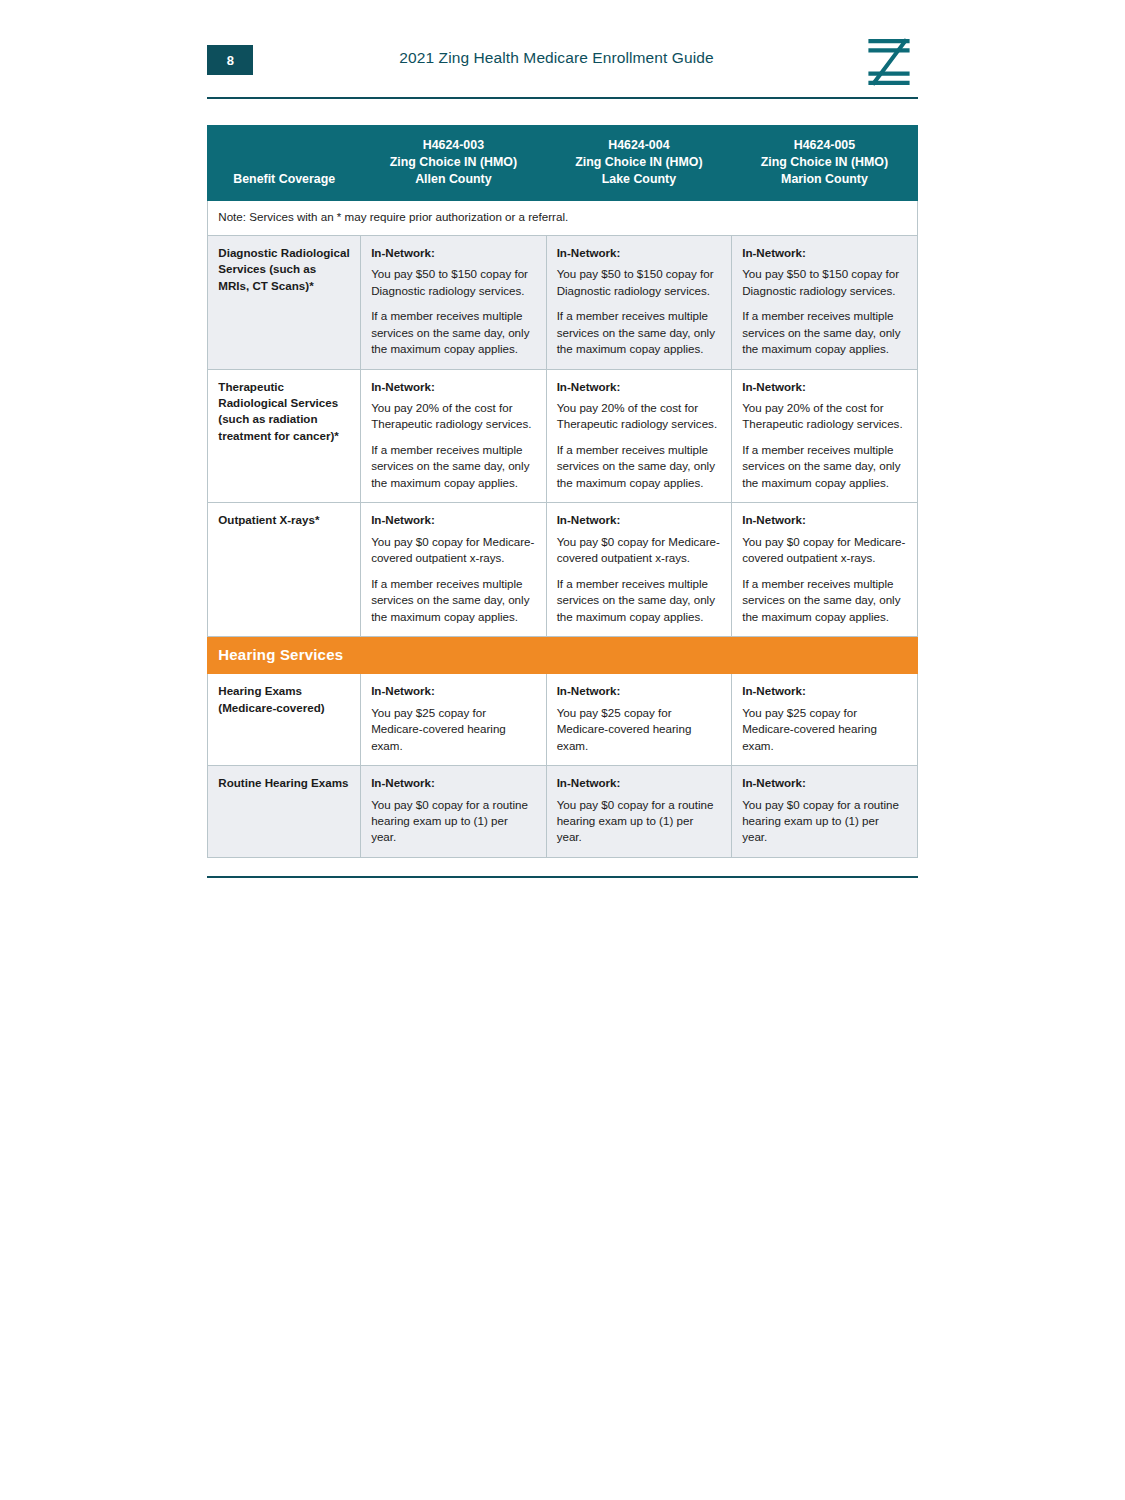8
2021 Zing Health Medicare Enrollment Guide
| Benefit Coverage | H4624-003 Zing Choice IN (HMO) Allen County | H4624-004 Zing Choice IN (HMO) Lake County | H4624-005 Zing Choice IN (HMO) Marion County |
| --- | --- | --- | --- |
| Note: Services with an * may require prior authorization or a referral. |
| Diagnostic Radiological Services (such as MRIs, CT Scans)* | In-Network: You pay $50 to $150 copay for Diagnostic radiology services. If a member receives multiple services on the same day, only the maximum copay applies. | In-Network: You pay $50 to $150 copay for Diagnostic radiology services. If a member receives multiple services on the same day, only the maximum copay applies. | In-Network: You pay $50 to $150 copay for Diagnostic radiology services. If a member receives multiple services on the same day, only the maximum copay applies. |
| Therapeutic Radiological Services (such as radiation treatment for cancer)* | In-Network: You pay 20% of the cost for Therapeutic radiology services. If a member receives multiple services on the same day, only the maximum copay applies. | In-Network: You pay 20% of the cost for Therapeutic radiology services. If a member receives multiple services on the same day, only the maximum copay applies. | In-Network: You pay 20% of the cost for Therapeutic radiology services. If a member receives multiple services on the same day, only the maximum copay applies. |
| Outpatient X-rays* | In-Network: You pay $0 copay for Medicare-covered outpatient x-rays. If a member receives multiple services on the same day, only the maximum copay applies. | In-Network: You pay $0 copay for Medicare-covered outpatient x-rays. If a member receives multiple services on the same day, only the maximum copay applies. | In-Network: You pay $0 copay for Medicare-covered outpatient x-rays. If a member receives multiple services on the same day, only the maximum copay applies. |
| Hearing Services |
| Hearing Exams (Medicare-covered) | In-Network: You pay $25 copay for Medicare-covered hearing exam. | In-Network: You pay $25 copay for Medicare-covered hearing exam. | In-Network: You pay $25 copay for Medicare-covered hearing exam. |
| Routine Hearing Exams | In-Network: You pay $0 copay for a routine hearing exam up to (1) per year. | In-Network: You pay $0 copay for a routine hearing exam up to (1) per year. | In-Network: You pay $0 copay for a routine hearing exam up to (1) per year. |